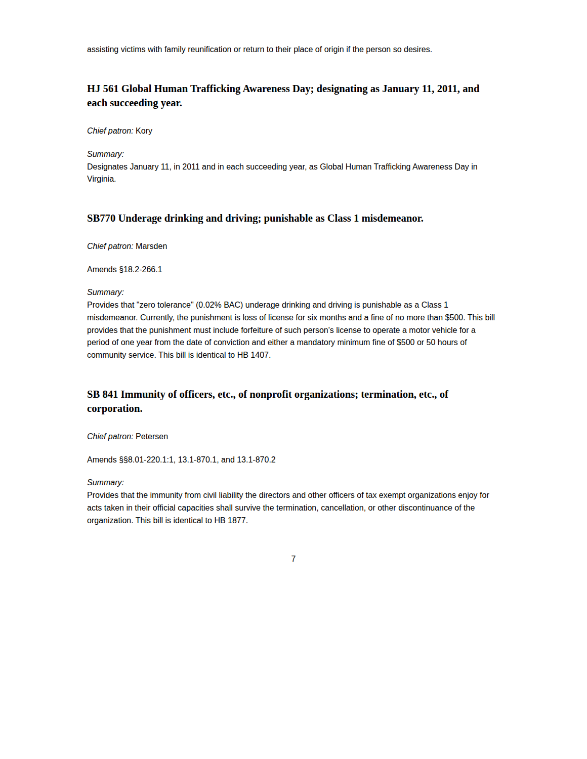assisting victims with family reunification or return to their place of origin if the person so desires.
HJ 561 Global Human Trafficking Awareness Day; designating as January 11, 2011, and each succeeding year.
Chief patron: Kory
Summary:
Designates January 11, in 2011 and in each succeeding year, as Global Human Trafficking Awareness Day in Virginia.
SB770 Underage drinking and driving; punishable as Class 1 misdemeanor.
Chief patron: Marsden
Amends §18.2-266.1
Summary:
Provides that "zero tolerance" (0.02% BAC) underage drinking and driving is punishable as a Class 1 misdemeanor. Currently, the punishment is loss of license for six months and a fine of no more than $500. This bill provides that the punishment must include forfeiture of such person's license to operate a motor vehicle for a period of one year from the date of conviction and either a mandatory minimum fine of $500 or 50 hours of community service. This bill is identical to HB 1407.
SB 841 Immunity of officers, etc., of nonprofit organizations; termination, etc., of corporation.
Chief patron: Petersen
Amends §§8.01-220.1:1, 13.1-870.1, and 13.1-870.2
Summary:
Provides that the immunity from civil liability the directors and other officers of tax exempt organizations enjoy for acts taken in their official capacities shall survive the termination, cancellation, or other discontinuance of the organization. This bill is identical to HB 1877.
7